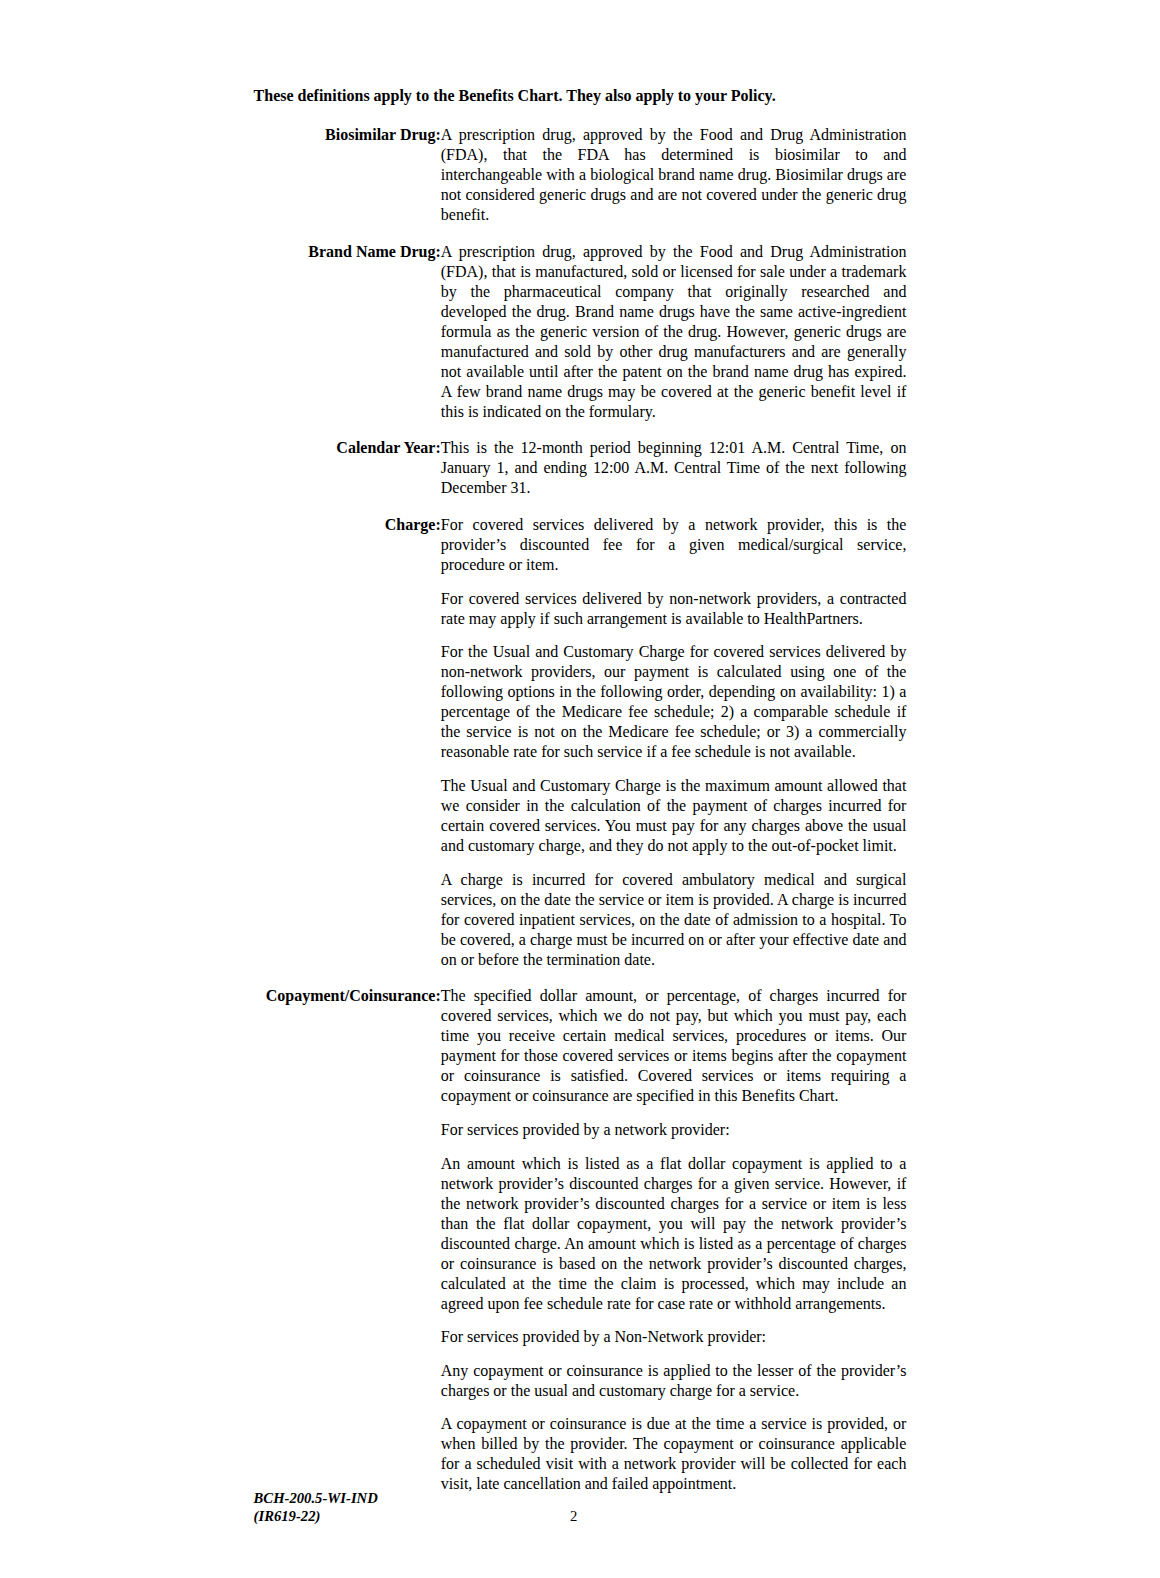These definitions apply to the Benefits Chart. They also apply to your Policy.
| Biosimilar Drug: | A prescription drug, approved by the Food and Drug Administration (FDA), that the FDA has determined is biosimilar to and interchangeable with a biological brand name drug. Biosimilar drugs are not considered generic drugs and are not covered under the generic drug benefit. |
| Brand Name Drug: | A prescription drug, approved by the Food and Drug Administration (FDA), that is manufactured, sold or licensed for sale under a trademark by the pharmaceutical company that originally researched and developed the drug. Brand name drugs have the same active-ingredient formula as the generic version of the drug. However, generic drugs are manufactured and sold by other drug manufacturers and are generally not available until after the patent on the brand name drug has expired. A few brand name drugs may be covered at the generic benefit level if this is indicated on the formulary. |
| Calendar Year: | This is the 12-month period beginning 12:01 A.M. Central Time, on January 1, and ending 12:00 A.M. Central Time of the next following December 31. |
| Charge: | For covered services delivered by a network provider, this is the provider’s discounted fee for a given medical/surgical service, procedure or item. For covered services delivered by non-network providers, a contracted rate may apply if such arrangement is available to HealthPartners. For the Usual and Customary Charge for covered services delivered by non-network providers, our payment is calculated using one of the following options in the following order, depending on availability: 1) a percentage of the Medicare fee schedule; 2) a comparable schedule if the service is not on the Medicare fee schedule; or 3) a commercially reasonable rate for such service if a fee schedule is not available. The Usual and Customary Charge is the maximum amount allowed that we consider in the calculation of the payment of charges incurred for certain covered services. You must pay for any charges above the usual and customary charge, and they do not apply to the out-of-pocket limit. A charge is incurred for covered ambulatory medical and surgical services, on the date the service or item is provided. A charge is incurred for covered inpatient services, on the date of admission to a hospital. To be covered, a charge must be incurred on or after your effective date and on or before the termination date. |
| Copayment/Coinsurance: | The specified dollar amount, or percentage, of charges incurred for covered services, which we do not pay, but which you must pay, each time you receive certain medical services, procedures or items. Our payment for those covered services or items begins after the copayment or coinsurance is satisfied. Covered services or items requiring a copayment or coinsurance are specified in this Benefits Chart. For services provided by a network provider: An amount which is listed as a flat dollar copayment is applied to a network provider’s discounted charges for a given service. However, if the network provider’s discounted charges for a service or item is less than the flat dollar copayment, you will pay the network provider’s discounted charge. An amount which is listed as a percentage of charges or coinsurance is based on the network provider’s discounted charges, calculated at the time the claim is processed, which may include an agreed upon fee schedule rate for case rate or withhold arrangements. For services provided by a Non-Network provider: Any copayment or coinsurance is applied to the lesser of the provider’s charges or the usual and customary charge for a service. A copayment or coinsurance is due at the time a service is provided, or when billed by the provider. The copayment or coinsurance applicable for a scheduled visit with a network provider will be collected for each visit, late cancellation and failed appointment. |
BCH-200.5-WI-IND
(IR619-22) 2